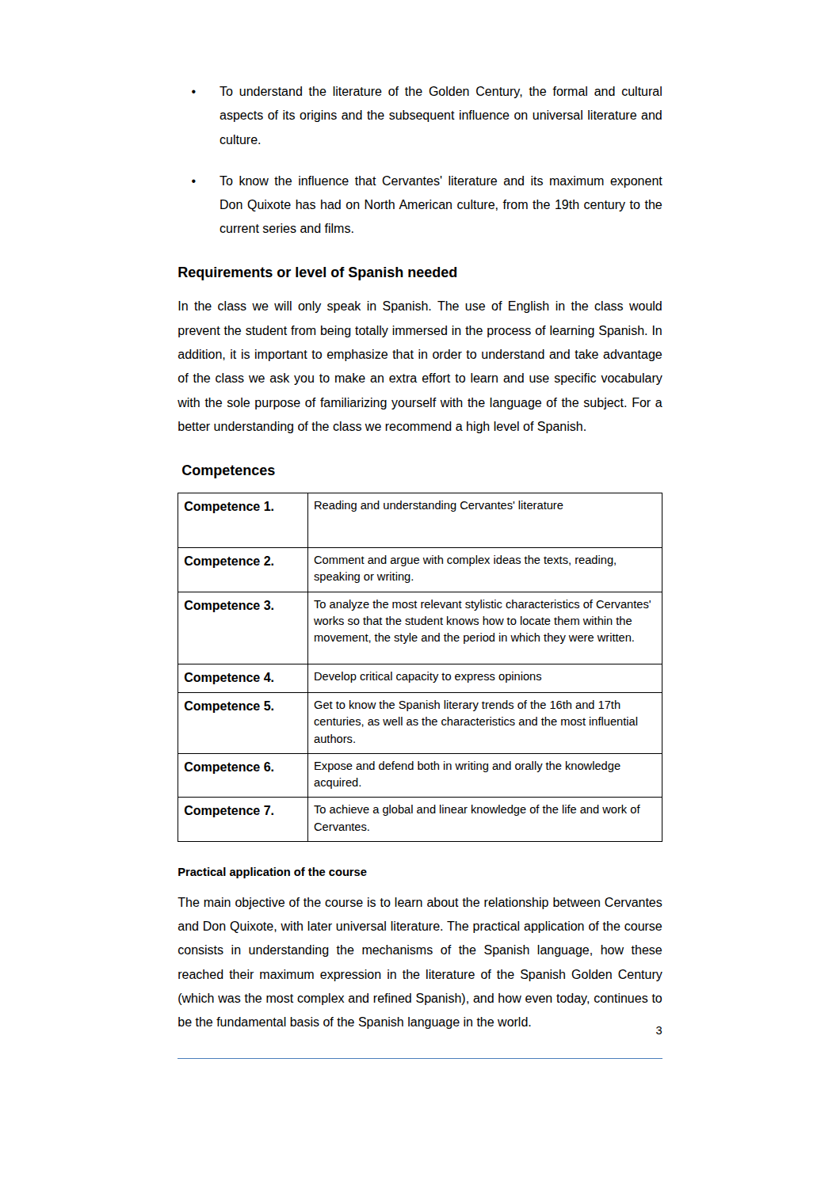To understand the literature of the Golden Century, the formal and cultural aspects of its origins and the subsequent influence on universal literature and culture.
To know the influence that Cervantes' literature and its maximum exponent Don Quixote has had on North American culture, from the 19th century to the current series and films.
Requirements or level of Spanish needed
In the class we will only speak in Spanish. The use of English in the class would prevent the student from being totally immersed in the process of learning Spanish. In addition, it is important to emphasize that in order to understand and take advantage of the class we ask you to make an extra effort to learn and use specific vocabulary with the sole purpose of familiarizing yourself with the language of the subject. For a better understanding of the class we recommend a high level of Spanish.
Competences
| Competence 1. | Reading and understanding Cervantes' literature |
| Competence 2. | Comment and argue with complex ideas the texts, reading, speaking or writing. |
| Competence 3. | To analyze the most relevant stylistic characteristics of Cervantes' works so that the student knows how to locate them within the movement, the style and the period in which they were written. |
| Competence 4. | Develop critical capacity to express opinions |
| Competence 5. | Get to know the Spanish literary trends of the 16th and 17th centuries, as well as the characteristics and the most influential authors. |
| Competence 6. | Expose and defend both in writing and orally the knowledge acquired. |
| Competence 7. | To achieve a global and linear knowledge of the life and work of Cervantes. |
Practical application of the course
The main objective of the course is to learn about the relationship between Cervantes and Don Quixote, with later universal literature. The practical application of the course consists in understanding the mechanisms of the Spanish language, how these reached their maximum expression in the literature of the Spanish Golden Century (which was the most complex and refined Spanish), and how even today, continues to be the fundamental basis of the Spanish language in the world.
3